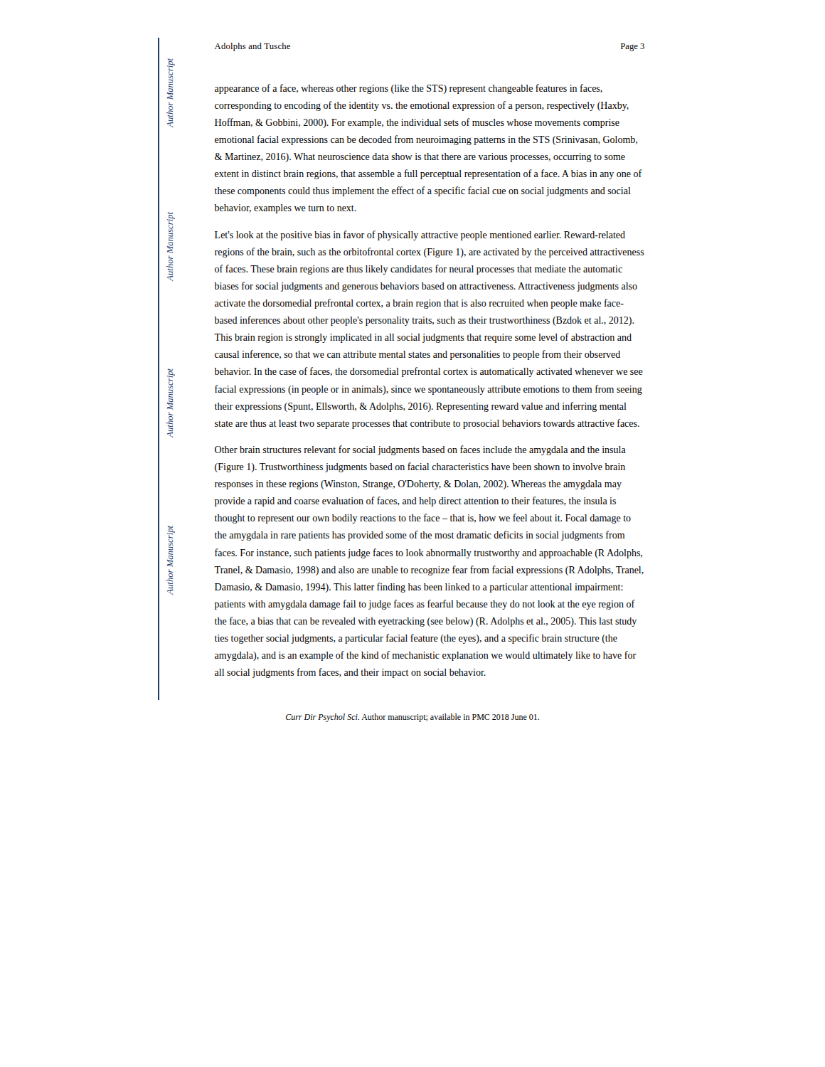Author Manuscript
Author Manuscript
Author Manuscript
Author Manuscript
Adolphs and Tusche Page 3
appearance of a face, whereas other regions (like the STS) represent changeable features in faces, corresponding to encoding of the identity vs. the emotional expression of a person, respectively (Haxby, Hoffman, & Gobbini, 2000). For example, the individual sets of muscles whose movements comprise emotional facial expressions can be decoded from neuroimaging patterns in the STS (Srinivasan, Golomb, & Martinez, 2016). What neuroscience data show is that there are various processes, occurring to some extent in distinct brain regions, that assemble a full perceptual representation of a face. A bias in any one of these components could thus implement the effect of a specific facial cue on social judgments and social behavior, examples we turn to next.
Let's look at the positive bias in favor of physically attractive people mentioned earlier. Reward-related regions of the brain, such as the orbitofrontal cortex (Figure 1), are activated by the perceived attractiveness of faces. These brain regions are thus likely candidates for neural processes that mediate the automatic biases for social judgments and generous behaviors based on attractiveness. Attractiveness judgments also activate the dorsomedial prefrontal cortex, a brain region that is also recruited when people make face-based inferences about other people's personality traits, such as their trustworthiness (Bzdok et al., 2012). This brain region is strongly implicated in all social judgments that require some level of abstraction and causal inference, so that we can attribute mental states and personalities to people from their observed behavior. In the case of faces, the dorsomedial prefrontal cortex is automatically activated whenever we see facial expressions (in people or in animals), since we spontaneously attribute emotions to them from seeing their expressions (Spunt, Ellsworth, & Adolphs, 2016). Representing reward value and inferring mental state are thus at least two separate processes that contribute to prosocial behaviors towards attractive faces.
Other brain structures relevant for social judgments based on faces include the amygdala and the insula (Figure 1). Trustworthiness judgments based on facial characteristics have been shown to involve brain responses in these regions (Winston, Strange, O'Doherty, & Dolan, 2002). Whereas the amygdala may provide a rapid and coarse evaluation of faces, and help direct attention to their features, the insula is thought to represent our own bodily reactions to the face – that is, how we feel about it. Focal damage to the amygdala in rare patients has provided some of the most dramatic deficits in social judgments from faces. For instance, such patients judge faces to look abnormally trustworthy and approachable (R Adolphs, Tranel, & Damasio, 1998) and also are unable to recognize fear from facial expressions (R Adolphs, Tranel, Damasio, & Damasio, 1994). This latter finding has been linked to a particular attentional impairment: patients with amygdala damage fail to judge faces as fearful because they do not look at the eye region of the face, a bias that can be revealed with eyetracking (see below) (R. Adolphs et al., 2005). This last study ties together social judgments, a particular facial feature (the eyes), and a specific brain structure (the amygdala), and is an example of the kind of mechanistic explanation we would ultimately like to have for all social judgments from faces, and their impact on social behavior.
Curr Dir Psychol Sci. Author manuscript; available in PMC 2018 June 01.